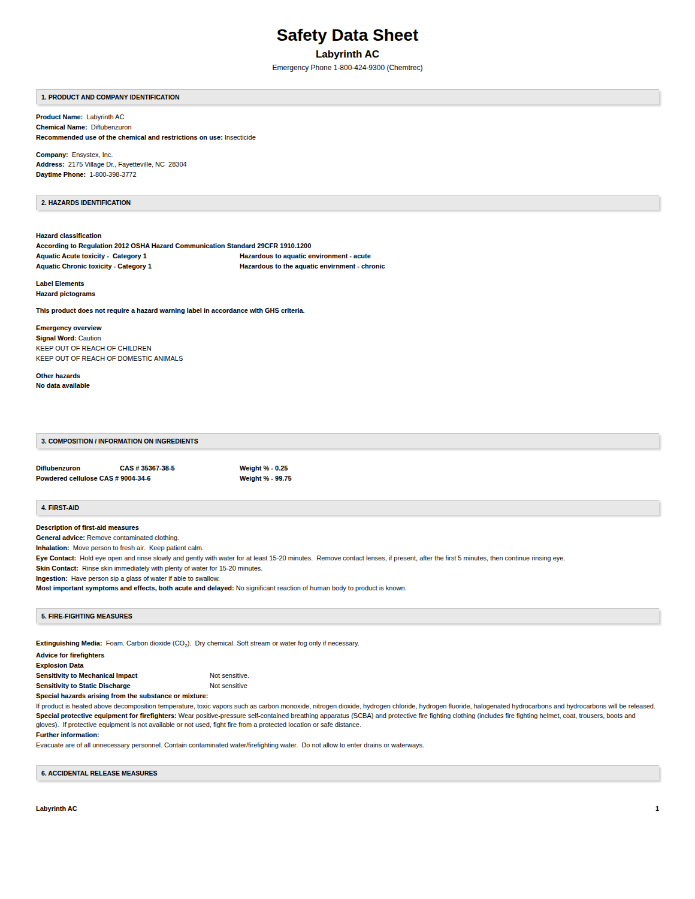Safety Data Sheet
Labyrinth AC
Emergency Phone 1-800-424-9300 (Chemtrec)
1. PRODUCT AND COMPANY IDENTIFICATION
Product Name: Labyrinth AC
Chemical Name: Diflubenzuron
Recommended use of the chemical and restrictions on use: Insecticide
Company: Ensystex, Inc.
Address: 2175 Village Dr., Fayetteville, NC 28304
Daytime Phone: 1-800-398-3772
2. HAZARDS IDENTIFICATION
Hazard classification
According to Regulation 2012 OSHA Hazard Communication Standard 29CFR 1910.1200
| Aquatic Acute toxicity - Category 1 | Hazardous to aquatic environment - acute |
| Aquatic Chronic toxicity - Category 1 | Hazardous to the aquatic envirnment - chronic |
Label Elements
Hazard pictograms
This product does not require a hazard warning label in accordance with GHS criteria.
Emergency overview
Signal Word: Caution
KEEP OUT OF REACH OF CHILDREN
KEEP OUT OF REACH OF DOMESTIC ANIMALS
Other hazards
No data available
3. COMPOSITION / INFORMATION ON INGREDIENTS
| Diflubenzuron | CAS # 35367-38-5 | Weight % - 0.25 |
| Powdered cellulose CAS # 9004-34-6 | Weight % - 99.75 |
4. FIRST-AID
Description of first-aid measures
General advice: Remove contaminated clothing.
Inhalation: Move person to fresh air. Keep patient calm.
Eye Contact: Hold eye open and rinse slowly and gently with water for at least 15-20 minutes. Remove contact lenses, if present, after the first 5 minutes, then continue rinsing eye.
Skin Contact: Rinse skin immediately with plenty of water for 15-20 minutes.
Ingestion: Have person sip a glass of water if able to swallow.
Most important symptoms and effects, both acute and delayed: No significant reaction of human body to product is known.
5. FIRE-FIGHTING MEASURES
Extinguishing Media: Foam. Carbon dioxide (CO2). Dry chemical. Soft stream or water fog only if necessary.
Advice for firefighters
Explosion Data
| Sensitivity to Mechanical Impact | Not sensitive. |
| Sensitivity to Static Discharge | Not sensitive |
Special hazards arising from the substance or mixture:
If product is heated above decomposition temperature, toxic vapors such as carbon monoxide, nitrogen dioxide, hydrogen chloride, hydrogen fluoride, halogenated hydrocarbons and hydrocarbons will be released.
Special protective equipment for firefighters: Wear positive-pressure self-contained breathing apparatus (SCBA) and protective fire fighting clothing (includes fire fighting helmet, coat, trousers, boots and gloves). If protective equipment is not available or not used, fight fire from a protected location or safe distance.
Further information:
Evacuate are of all unnecessary personnel. Contain contaminated water/firefighting water. Do not allow to enter drains or waterways.
6. ACCIDENTAL RELEASE MEASURES
Labyrinth AC 1